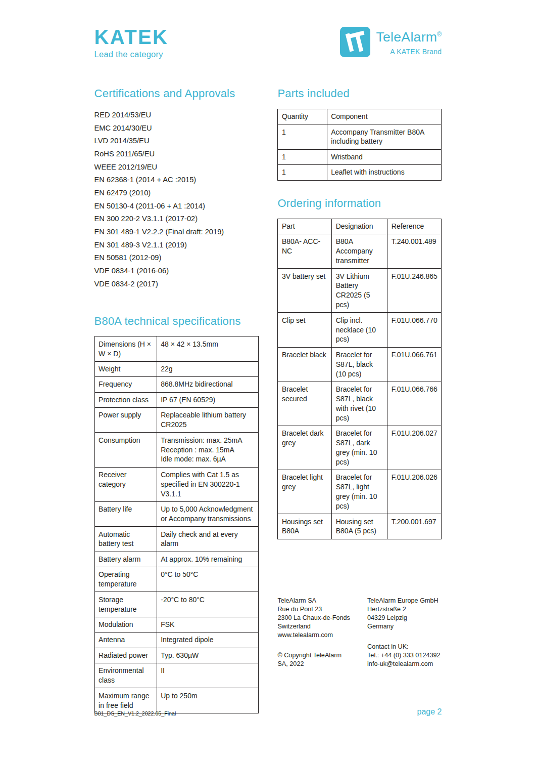KATEK
Lead the category
TeleAlarm®
A KATEK Brand
Certifications and Approvals
RED 2014/53/EU
EMC 2014/30/EU
LVD 2014/35/EU
RoHS 2011/65/EU
WEEE 2012/19/EU
EN 62368-1 (2014 + AC :2015)
EN 62479 (2010)
EN 50130-4 (2011-06 + A1 :2014)
EN 300 220-2 V3.1.1 (2017-02)
EN 301 489-1 V2.2.2 (Final draft: 2019)
EN 301 489-3 V2.1.1 (2019)
EN 50581 (2012-09)
VDE 0834-1 (2016-06)
VDE 0834-2 (2017)
B80A technical specifications
| Dimensions (H × W × D) | 48 × 42 × 13.5mm |
| Weight | 22g |
| Frequency | 868.8MHz bidirectional |
| Protection class | IP 67 (EN 60529) |
| Power supply | Replaceable lithium battery CR2025 |
| Consumption | Transmission: max. 25mA Reception : max. 15mA Idle mode: max. 6µA |
| Receiver category | Complies with Cat 1.5 as specified in EN 300220-1 V3.1.1 |
| Battery life | Up to 5,000 Acknowledgment or Accompany transmissions |
| Automatic battery test | Daily check and at every alarm |
| Battery alarm | At approx. 10% remaining |
| Operating temperature | 0°C to 50°C |
| Storage temperature | -20°C to 80°C |
| Modulation | FSK |
| Antenna | Integrated dipole |
| Radiated power | Typ. 630µW |
| Environmental class | II |
| Maximum range in free field | Up to 250m |
Parts included
| Quantity | Component |
| --- | --- |
| 1 | Accompany Transmitter B80A including battery |
| 1 | Wristband |
| 1 | Leaflet with instructions |
Ordering information
| Part | Designation | Reference |
| --- | --- | --- |
| B80A- ACC-NC | B80A Accompany transmitter | T.240.001.489 |
| 3V battery set | 3V Lithium Battery CR2025 (5 pcs) | F.01U.246.865 |
| Clip set | Clip incl. necklace (10 pcs) | F.01U.066.770 |
| Bracelet black | Bracelet for S87L, black (10 pcs) | F.01U.066.761 |
| Bracelet secured | Bracelet for S87L, black with rivet (10 pcs) | F.01U.066.766 |
| Bracelet dark grey | Bracelet for S87L, dark grey (min. 10 pcs) | F.01U.206.027 |
| Bracelet light grey | Bracelet for S87L, light grey (min. 10 pcs) | F.01U.206.026 |
| Housings set B80A | Housing set B80A (5 pcs) | T.200.001.697 |
TeleAlarm SA
Rue du Pont 23
2300 La Chaux-de-Fonds
Switzerland
www.telealarm.com
© Copyright TeleAlarm SA, 2022
TeleAlarm Europe GmbH
Hertzstraße 2
04329 Leipzig
Germany
Contact in UK:
Tel.: +44 (0) 333 0124392
info-uk@telealarm.com
B81_DS_EN_V1.2_2022.05_Final
page 2